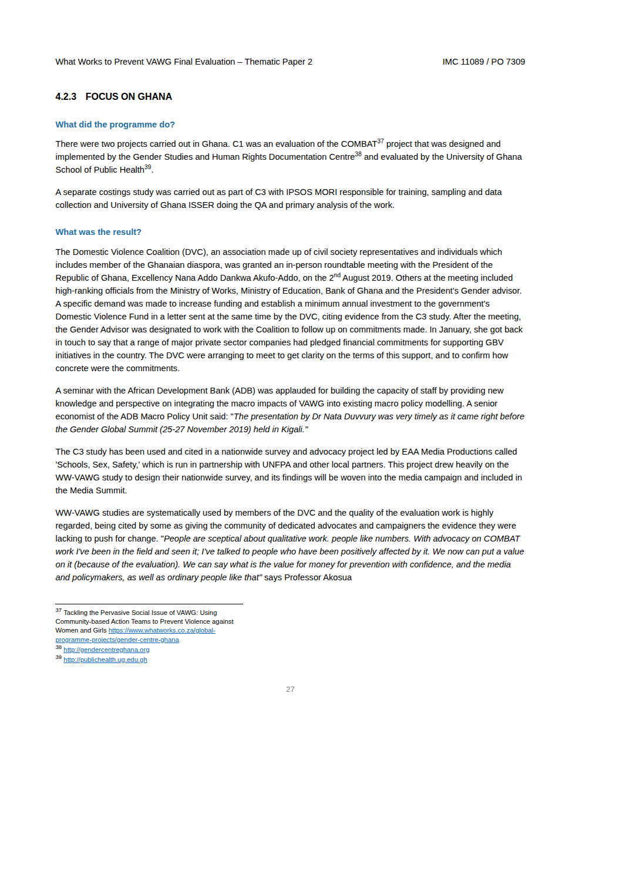What Works to Prevent VAWG Final Evaluation – Thematic Paper 2 IMC 11089 / PO 7309
4.2.3 FOCUS ON GHANA
What did the programme do?
There were two projects carried out in Ghana. C1 was an evaluation of the COMBAT37 project that was designed and implemented by the Gender Studies and Human Rights Documentation Centre38 and evaluated by the University of Ghana School of Public Health39.
A separate costings study was carried out as part of C3 with IPSOS MORI responsible for training, sampling and data collection and University of Ghana ISSER doing the QA and primary analysis of the work.
What was the result?
The Domestic Violence Coalition (DVC), an association made up of civil society representatives and individuals which includes member of the Ghanaian diaspora, was granted an in-person roundtable meeting with the President of the Republic of Ghana, Excellency Nana Addo Dankwa Akufo-Addo, on the 2nd August 2019. Others at the meeting included high-ranking officials from the Ministry of Works, Ministry of Education, Bank of Ghana and the President's Gender advisor. A specific demand was made to increase funding and establish a minimum annual investment to the government's Domestic Violence Fund in a letter sent at the same time by the DVC, citing evidence from the C3 study. After the meeting, the Gender Advisor was designated to work with the Coalition to follow up on commitments made. In January, she got back in touch to say that a range of major private sector companies had pledged financial commitments for supporting GBV initiatives in the country. The DVC were arranging to meet to get clarity on the terms of this support, and to confirm how concrete were the commitments.
A seminar with the African Development Bank (ADB) was applauded for building the capacity of staff by providing new knowledge and perspective on integrating the macro impacts of VAWG into existing macro policy modelling. A senior economist of the ADB Macro Policy Unit said: "The presentation by Dr Nata Duvvury was very timely as it came right before the Gender Global Summit (25-27 November 2019) held in Kigali."
The C3 study has been used and cited in a nationwide survey and advocacy project led by EAA Media Productions called 'Schools, Sex, Safety,' which is run in partnership with UNFPA and other local partners. This project drew heavily on the WW-VAWG study to design their nationwide survey, and its findings will be woven into the media campaign and included in the Media Summit.
WW-VAWG studies are systematically used by members of the DVC and the quality of the evaluation work is highly regarded, being cited by some as giving the community of dedicated advocates and campaigners the evidence they were lacking to push for change. "People are sceptical about qualitative work. people like numbers. With advocacy on COMBAT work I've been in the field and seen it; I've talked to people who have been positively affected by it. We now can put a value on it (because of the evaluation). We can say what is the value for money for prevention with confidence, and the media and policymakers, as well as ordinary people like that" says Professor Akosua
37 Tackling the Pervasive Social Issue of VAWG: Using Community-based Action Teams to Prevent Violence against Women and Girls https://www.whatworks.co.za/global-programme-projects/gender-centre-ghana
38 http://gendercentreghana.org
39 http://publichealth.ug.edu.gh
27